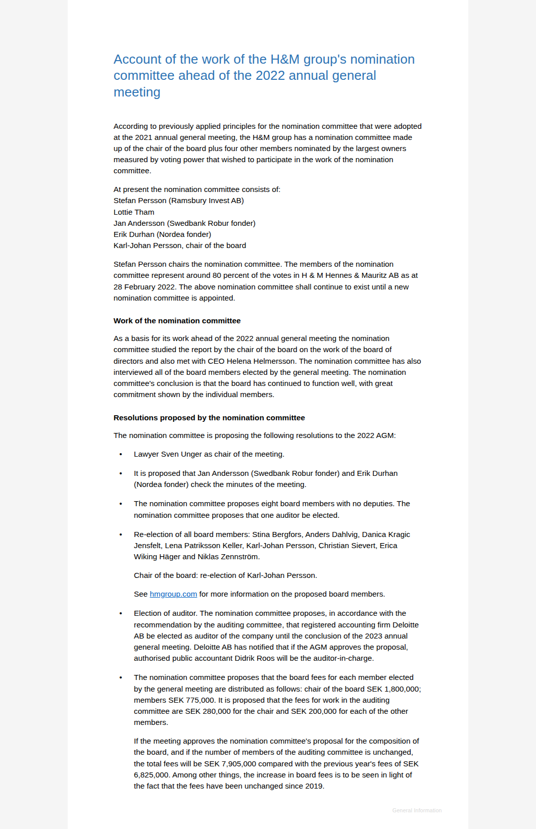Account of the work of the H&M group's nomination committee ahead of the 2022 annual general meeting
According to previously applied principles for the nomination committee that were adopted at the 2021 annual general meeting, the H&M group has a nomination committee made up of the chair of the board plus four other members nominated by the largest owners measured by voting power that wished to participate in the work of the nomination committee.
At present the nomination committee consists of:
Stefan Persson (Ramsbury Invest AB)
Lottie Tham
Jan Andersson (Swedbank Robur fonder)
Erik Durhan (Nordea fonder)
Karl-Johan Persson, chair of the board
Stefan Persson chairs the nomination committee. The members of the nomination committee represent around 80 percent of the votes in H & M Hennes & Mauritz AB as at 28 February 2022. The above nomination committee shall continue to exist until a new nomination committee is appointed.
Work of the nomination committee
As a basis for its work ahead of the 2022 annual general meeting the nomination committee studied the report by the chair of the board on the work of the board of directors and also met with CEO Helena Helmersson. The nomination committee has also interviewed all of the board members elected by the general meeting. The nomination committee's conclusion is that the board has continued to function well, with great commitment shown by the individual members.
Resolutions proposed by the nomination committee
The nomination committee is proposing the following resolutions to the 2022 AGM:
Lawyer Sven Unger as chair of the meeting.
It is proposed that Jan Andersson (Swedbank Robur fonder) and Erik Durhan (Nordea fonder) check the minutes of the meeting.
The nomination committee proposes eight board members with no deputies. The nomination committee proposes that one auditor be elected.
Re-election of all board members: Stina Bergfors, Anders Dahlvig, Danica Kragic Jensfelt, Lena Patriksson Keller, Karl-Johan Persson, Christian Sievert, Erica Wiking Häger and Niklas Zennström.
Chair of the board: re-election of Karl-Johan Persson.
See hmgroup.com for more information on the proposed board members.
Election of auditor. The nomination committee proposes, in accordance with the recommendation by the auditing committee, that registered accounting firm Deloitte AB be elected as auditor of the company until the conclusion of the 2023 annual general meeting. Deloitte AB has notified that if the AGM approves the proposal, authorised public accountant Didrik Roos will be the auditor-in-charge.
The nomination committee proposes that the board fees for each member elected by the general meeting are distributed as follows: chair of the board SEK 1,800,000; members SEK 775,000. It is proposed that the fees for work in the auditing committee are SEK 280,000 for the chair and SEK 200,000 for each of the other members.
If the meeting approves the nomination committee's proposal for the composition of the board, and if the number of members of the auditing committee is unchanged, the total fees will be SEK 7,905,000 compared with the previous year's fees of SEK 6,825,000. Among other things, the increase in board fees is to be seen in light of the fact that the fees have been unchanged since 2019.
General Information